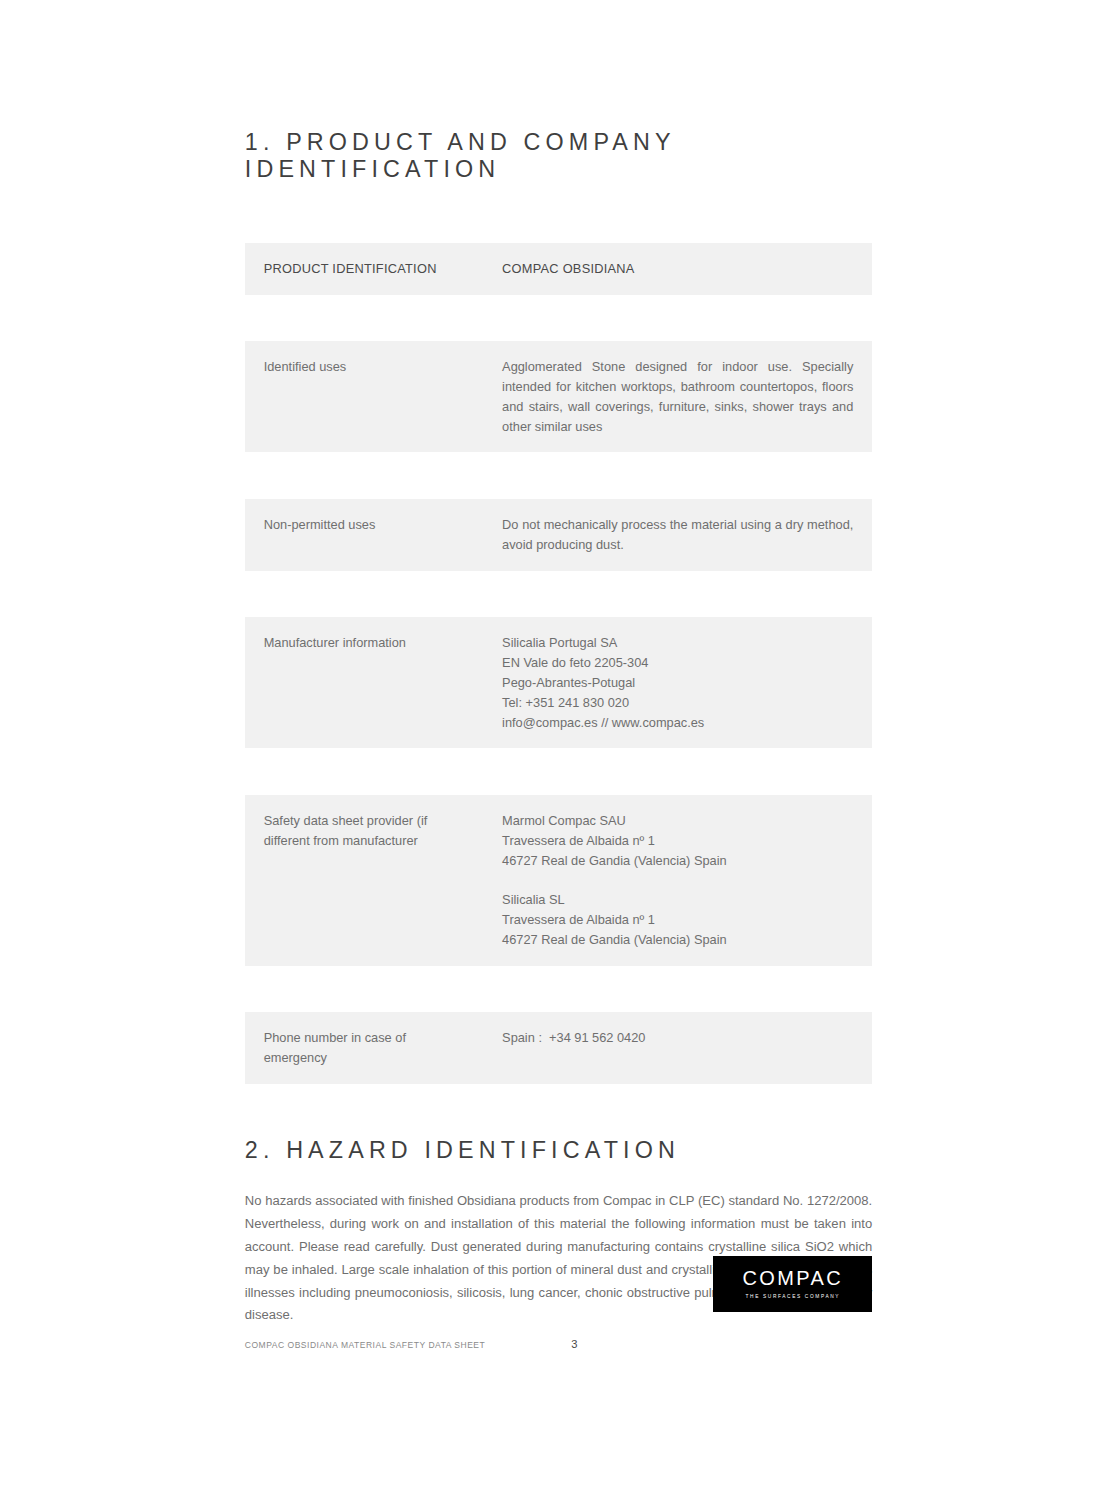1. Product and Company Identification
| PRODUCT IDENTIFICATION | COMPAC OBSIDIANA |
| Identified uses | Agglomerated Stone designed for indoor use. Specially intended for kitchen worktops, bathroom countertopos, floors and stairs, wall coverings, furniture, sinks, shower trays and other similar uses |
| Non-permitted uses | Do not mechanically process the material using a dry method, avoid producing dust. |
| Manufacturer information | Silicalia Portugal SA EN Vale do feto 2205-304 Pego-Abrantes-Potugal Tel: +351 241 830 020 info@compac.es // www.compac.es |
| Safety data sheet provider (if different from manufacturer | Marmol Compac SAU Travessera de Albaida nº 1 46727 Real de Gandia (Valencia) Spain Silicalia SL Travessera de Albaida nº 1 46727 Real de Gandia (Valencia) Spain |
| Phone number in case of emergency | Spain : +34 91 562 0420 |
2. Hazard Identification
No hazards associated with finished Obsidiana products from Compac in CLP (EC) standard No. 1272/2008. Nevertheless, during work on and installation of this material the following information must be taken into account. Please read carefully. Dust generated during manufacturing contains crystalline silica SiO2 which may be inhaled. Large scale inhalation of this portion of mineral dust and crystalline silica can cause serious illnesses including pneumoconiosis, silicosis, lung cancer, chonic obstructive pulmonary disease and kidney disease.
COMPAC
The Surfaces Company
COMPAC OBSIDIANA MATERIAL SAFETY DATA SHEET 3